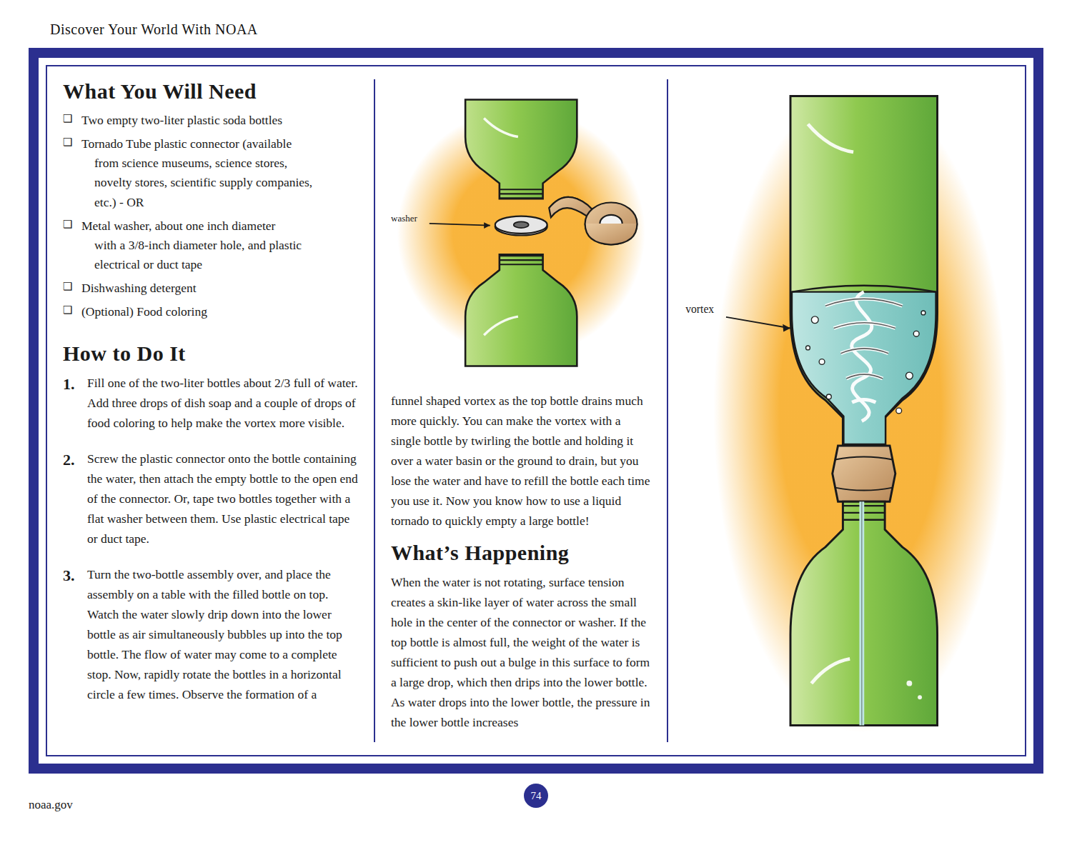Discover Your World With NOAA
What You Will Need
Two empty two-liter plastic soda bottles
Tornado Tube plastic connector (available from science museums, science stores, novelty stores, scientific supply companies, etc.) - OR
Metal washer, about one inch diameter with a 3/8-inch diameter hole, and plastic electrical or duct tape
Dishwashing detergent
(Optional) Food coloring
How to Do It
Fill one of the two-liter bottles about 2/3 full of water. Add three drops of dish soap and a couple of drops of food coloring to help make the vortex more visible.
Screw the plastic connector onto the bottle containing the water, then attach the empty bottle to the open end of the connector. Or, tape two bottles together with a flat washer between them. Use plastic electrical tape or duct tape.
Turn the two-bottle assembly over, and place the assembly on a table with the filled bottle on top. Watch the water slowly drip down into the lower bottle as air simultaneously bubbles up into the top bottle. The flow of water may come to a complete stop. Now, rapidly rotate the bottles in a horizontal circle a few times. Observe the formation of a
washer
funnel shaped vortex as the top bottle drains much more quickly. You can make the vortex with a single bottle by twirling the bottle and holding it over a water basin or the ground to drain, but you lose the water and have to refill the bottle each time you use it. Now you know how to use a liquid tornado to quickly empty a large bottle!
What’s Happening
When the water is not rotating, surface tension creates a skin-like layer of water across the small hole in the center of the connector or washer. If the top bottle is almost full, the weight of the water is sufficient to push out a bulge in this surface to form a large drop, which then drips into the lower bottle. As water drops into the lower bottle, the pressure in the lower bottle increases
vortex
noaa.gov
74